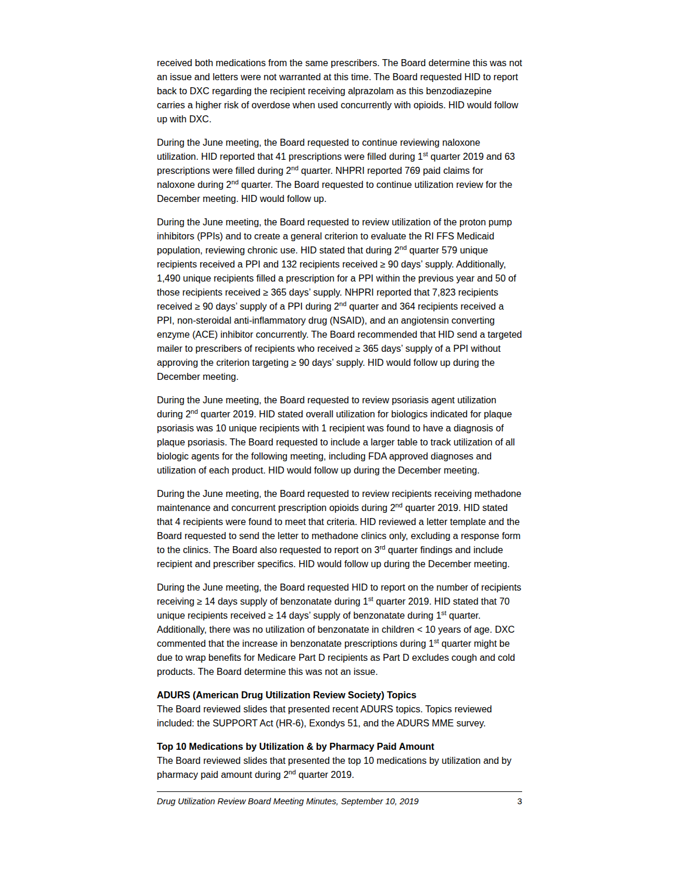received both medications from the same prescribers. The Board determine this was not an issue and letters were not warranted at this time. The Board requested HID to report back to DXC regarding the recipient receiving alprazolam as this benzodiazepine carries a higher risk of overdose when used concurrently with opioids. HID would follow up with DXC.
During the June meeting, the Board requested to continue reviewing naloxone utilization. HID reported that 41 prescriptions were filled during 1st quarter 2019 and 63 prescriptions were filled during 2nd quarter. NHPRI reported 769 paid claims for naloxone during 2nd quarter. The Board requested to continue utilization review for the December meeting. HID would follow up.
During the June meeting, the Board requested to review utilization of the proton pump inhibitors (PPIs) and to create a general criterion to evaluate the RI FFS Medicaid population, reviewing chronic use. HID stated that during 2nd quarter 579 unique recipients received a PPI and 132 recipients received ≥ 90 days’ supply. Additionally, 1,490 unique recipients filled a prescription for a PPI within the previous year and 50 of those recipients received ≥ 365 days’ supply. NHPRI reported that 7,823 recipients received ≥ 90 days’ supply of a PPI during 2nd quarter and 364 recipients received a PPI, non-steroidal anti-inflammatory drug (NSAID), and an angiotensin converting enzyme (ACE) inhibitor concurrently. The Board recommended that HID send a targeted mailer to prescribers of recipients who received ≥ 365 days’ supply of a PPI without approving the criterion targeting ≥ 90 days’ supply. HID would follow up during the December meeting.
During the June meeting, the Board requested to review psoriasis agent utilization during 2nd quarter 2019. HID stated overall utilization for biologics indicated for plaque psoriasis was 10 unique recipients with 1 recipient was found to have a diagnosis of plaque psoriasis. The Board requested to include a larger table to track utilization of all biologic agents for the following meeting, including FDA approved diagnoses and utilization of each product. HID would follow up during the December meeting.
During the June meeting, the Board requested to review recipients receiving methadone maintenance and concurrent prescription opioids during 2nd quarter 2019. HID stated that 4 recipients were found to meet that criteria. HID reviewed a letter template and the Board requested to send the letter to methadone clinics only, excluding a response form to the clinics. The Board also requested to report on 3rd quarter findings and include recipient and prescriber specifics. HID would follow up during the December meeting.
During the June meeting, the Board requested HID to report on the number of recipients receiving ≥ 14 days supply of benzonatate during 1st quarter 2019. HID stated that 70 unique recipients received ≥ 14 days’ supply of benzonatate during 1st quarter. Additionally, there was no utilization of benzonatate in children < 10 years of age. DXC commented that the increase in benzonatate prescriptions during 1st quarter might be due to wrap benefits for Medicare Part D recipients as Part D excludes cough and cold products. The Board determine this was not an issue.
ADURS (American Drug Utilization Review Society) Topics
The Board reviewed slides that presented recent ADURS topics. Topics reviewed included: the SUPPORT Act (HR-6), Exondys 51, and the ADURS MME survey.
Top 10 Medications by Utilization & by Pharmacy Paid Amount
The Board reviewed slides that presented the top 10 medications by utilization and by pharmacy paid amount during 2nd quarter 2019.
Drug Utilization Review Board Meeting Minutes, September 10, 2019 3